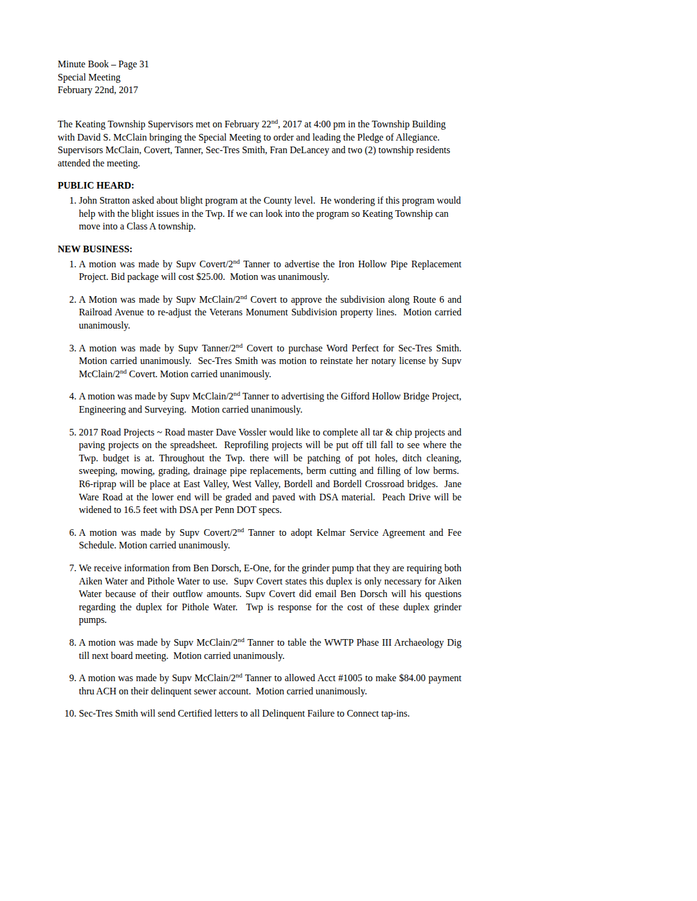Minute Book – Page 31
Special Meeting
February 22nd, 2017
The Keating Township Supervisors met on February 22nd, 2017 at 4:00 pm in the Township Building with David S. McClain bringing the Special Meeting to order and leading the Pledge of Allegiance. Supervisors McClain, Covert, Tanner, Sec-Tres Smith, Fran DeLancey and two (2) township residents attended the meeting.
Public Heard:
John Stratton asked about blight program at the County level. He wondering if this program would help with the blight issues in the Twp. If we can look into the program so Keating Township can move into a Class A township.
New Business:
A motion was made by Supv Covert/2nd Tanner to advertise the Iron Hollow Pipe Replacement Project. Bid package will cost $25.00. Motion was unanimously.
A Motion was made by Supv McClain/2nd Covert to approve the subdivision along Route 6 and Railroad Avenue to re-adjust the Veterans Monument Subdivision property lines. Motion carried unanimously.
A motion was made by Supv Tanner/2nd Covert to purchase Word Perfect for Sec-Tres Smith. Motion carried unanimously. Sec-Tres Smith was motion to reinstate her notary license by Supv McClain/2nd Covert. Motion carried unanimously.
A motion was made by Supv McClain/2nd Tanner to advertising the Gifford Hollow Bridge Project, Engineering and Surveying. Motion carried unanimously.
2017 Road Projects ~ Road master Dave Vossler would like to complete all tar & chip projects and paving projects on the spreadsheet. Reprofiling projects will be put off till fall to see where the Twp. budget is at. Throughout the Twp. there will be patching of pot holes, ditch cleaning, sweeping, mowing, grading, drainage pipe replacements, berm cutting and filling of low berms. R6-riprap will be place at East Valley, West Valley, Bordell and Bordell Crossroad bridges. Jane Ware Road at the lower end will be graded and paved with DSA material. Peach Drive will be widened to 16.5 feet with DSA per Penn DOT specs.
A motion was made by Supv Covert/2nd Tanner to adopt Kelmar Service Agreement and Fee Schedule. Motion carried unanimously.
We receive information from Ben Dorsch, E-One, for the grinder pump that they are requiring both Aiken Water and Pithole Water to use. Supv Covert states this duplex is only necessary for Aiken Water because of their outflow amounts. Supv Covert did email Ben Dorsch will his questions regarding the duplex for Pithole Water. Twp is response for the cost of these duplex grinder pumps.
A motion was made by Supv McClain/2nd Tanner to table the WWTP Phase III Archaeology Dig till next board meeting. Motion carried unanimously.
A motion was made by Supv McClain/2nd Tanner to allowed Acct #1005 to make $84.00 payment thru ACH on their delinquent sewer account. Motion carried unanimously.
Sec-Tres Smith will send Certified letters to all Delinquent Failure to Connect tap-ins.